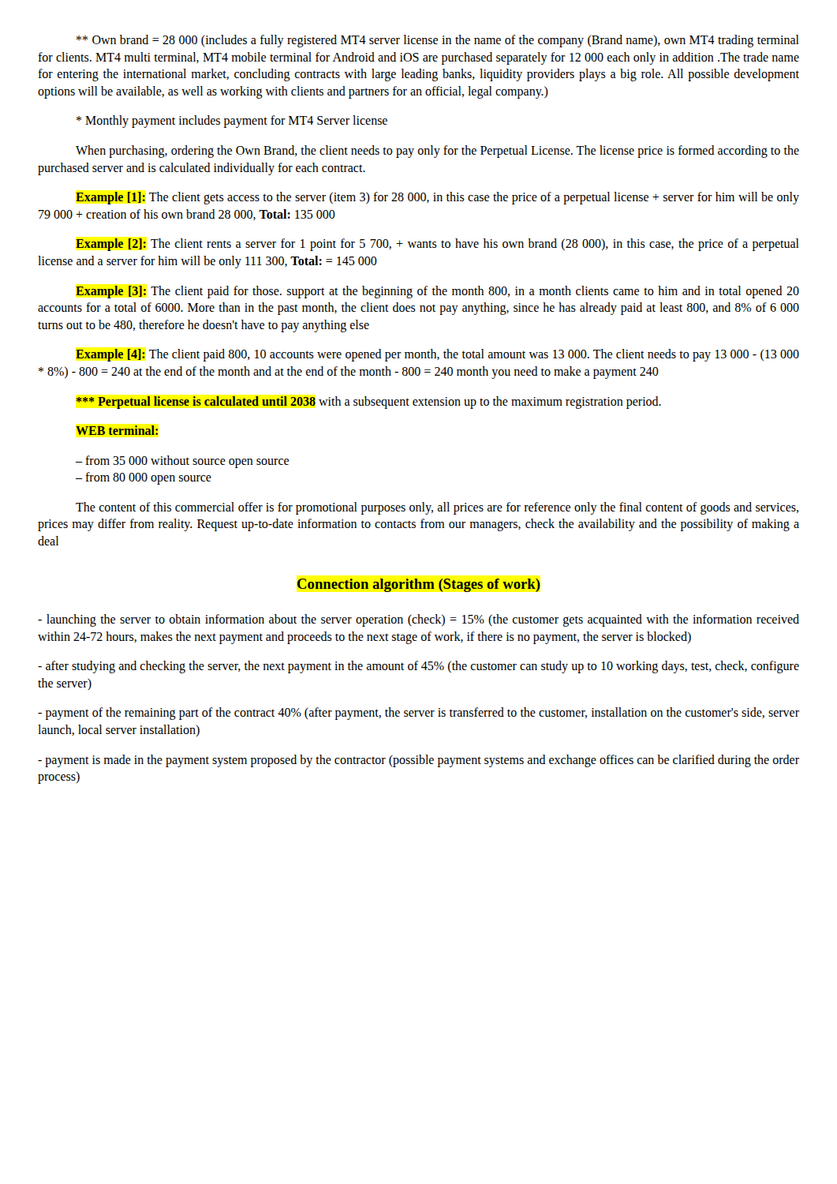** Own brand = 28 000 (includes a fully registered MT4 server license in the name of the company (Brand name), own MT4 trading terminal for clients. MT4 multi terminal, MT4 mobile terminal for Android and iOS are purchased separately for 12 000 each only in addition .The trade name for entering the international market, concluding contracts with large leading banks, liquidity providers plays a big role. All possible development options will be available, as well as working with clients and partners for an official, legal company.)
* Monthly payment includes payment for MT4 Server license
When purchasing, ordering the Own Brand, the client needs to pay only for the Perpetual License. The license price is formed according to the purchased server and is calculated individually for each contract.
Example [1]: The client gets access to the server (item 3) for 28 000, in this case the price of a perpetual license + server for him will be only 79 000 + creation of his own brand 28 000, Total: 135 000
Example [2]: The client rents a server for 1 point for 5 700, + wants to have his own brand (28 000), in this case, the price of a perpetual license and a server for him will be only 111 300, Total: = 145 000
Example [3]: The client paid for those. support at the beginning of the month 800, in a month clients came to him and in total opened 20 accounts for a total of 6000. More than in the past month, the client does not pay anything, since he has already paid at least 800, and 8% of 6 000 turns out to be 480, therefore he doesn't have to pay anything else
Example [4]: The client paid 800, 10 accounts were opened per month, the total amount was 13 000. The client needs to pay 13 000 - (13 000 * 8%) - 800 = 240 at the end of the month and at the end of the month - 800 = 240 month you need to make a payment 240
*** Perpetual license is calculated until 2038 with a subsequent extension up to the maximum registration period.
WEB terminal:
– from 35 000 without source open source
– from 80 000 open source
The content of this commercial offer is for promotional purposes only, all prices are for reference only the final content of goods and services, prices may differ from reality. Request up-to-date information to contacts from our managers, check the availability and the possibility of making a deal
Connection algorithm (Stages of work)
- launching the server to obtain information about the server operation (check) = 15% (the customer gets acquainted with the information received within 24-72 hours, makes the next payment and proceeds to the next stage of work, if there is no payment, the server is blocked)
- after studying and checking the server, the next payment in the amount of 45% (the customer can study up to 10 working days, test, check, configure the server)
- payment of the remaining part of the contract 40% (after payment, the server is transferred to the customer, installation on the customer's side, server launch, local server installation)
- payment is made in the payment system proposed by the contractor (possible payment systems and exchange offices can be clarified during the order process)